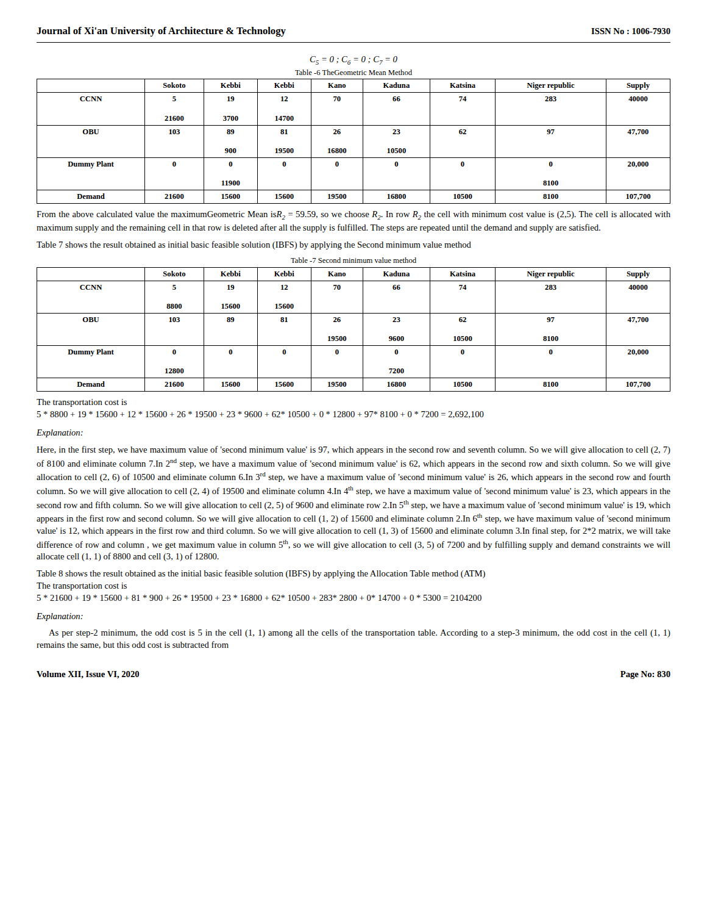Journal of Xi'an University of Architecture & Technology
ISSN No : 1006-7930
C5 = 0 ; C6 = 0 ; C7 = 0
Table -6 TheGeometric Mean Method
| | Sokoto | Kebbi | Kebbi | Kano | Kaduna | Katsina | Niger republic | Supply |
| --- | --- | --- | --- | --- | --- | --- | --- | --- |
| CCNN | 5 21600 | 19 3700 | 12 14700 | 70 | 66 | 74 | 283 | 40000 |
| OBU | 103 | 89 900 | 81 19500 | 26 16800 | 23 10500 | 62 | 97 | 47,700 |
| Dummy Plant | 0 | 0 11900 | 0 | 0 | 0 | 0 | 0 8100 | 20,000 |
| Demand | 21600 | 15600 | 15600 | 19500 | 16800 | 10500 | 8100 | 107,700 |
From the above calculated value the maximumGeometric Mean isR2 = 59.59, so we choose R2. In row R2 the cell with minimum cost value is (2,5). The cell is allocated with maximum supply and the remaining cell in that row is deleted after all the supply is fulfilled. The steps are repeated until the demand and supply are satisfied.
Table 7 shows the result obtained as initial basic feasible solution (IBFS) by applying the Second minimum value method
Table -7 Second minimum value method
| | Sokoto | Kebbi | Kebbi | Kano | Kaduna | Katsina | Niger republic | Supply |
| --- | --- | --- | --- | --- | --- | --- | --- | --- |
| CCNN | 5 8800 | 19 15600 | 12 15600 | 70 | 66 | 74 | 283 | 40000 |
| OBU | 103 | 89 | 81 | 26 19500 | 23 9600 | 62 10500 | 97 8100 | 47,700 |
| Dummy Plant | 0 12800 | 0 | 0 | 0 | 0 7200 | 0 | 0 | 20,000 |
| Demand | 21600 | 15600 | 15600 | 19500 | 16800 | 10500 | 8100 | 107,700 |
The transportation cost is
5 * 8800 + 19 * 15600 + 12 * 15600 + 26 * 19500 + 23 * 9600 + 62* 10500 + 0 * 12800 + 97* 8100 + 0 * 7200 = 2,692,100
Explanation:
Here, in the first step, we have maximum value of 'second minimum value' is 97, which appears in the second row and seventh column. So we will give allocation to cell (2, 7) of 8100 and eliminate column 7.In 2nd step, we have a maximum value of 'second minimum value' is 62, which appears in the second row and sixth column. So we will give allocation to cell (2, 6) of 10500 and eliminate column 6.In 3rd step, we have a maximum value of 'second minimum value' is 26, which appears in the second row and fourth column. So we will give allocation to cell (2, 4) of 19500 and eliminate column 4.In 4th step, we have a maximum value of 'second minimum value' is 23, which appears in the second row and fifth column. So we will give allocation to cell (2, 5) of 9600 and eliminate row 2.In 5th step, we have a maximum value of 'second minimum value' is 19, which appears in the first row and second column. So we will give allocation to cell (1, 2) of 15600 and eliminate column 2.In 6th step, we have maximum value of 'second minimum value' is 12, which appears in the first row and third column. So we will give allocation to cell (1, 3) of 15600 and eliminate column 3.In final step, for 2*2 matrix, we will take difference of row and column , we get maximum value in column 5th, so we will give allocation to cell (3, 5) of 7200 and by fulfilling supply and demand constraints we will allocate cell (1, 1) of 8800 and cell (3, 1) of 12800.
Table 8 shows the result obtained as the initial basic feasible solution (IBFS) by applying the Allocation Table method (ATM)
The transportation cost is
5 * 21600 + 19 * 15600 + 81 * 900 + 26 * 19500 + 23 * 16800 + 62* 10500 + 283* 2800 + 0* 14700 + 0 * 5300 = 2104200
Explanation:
As per step-2 minimum, the odd cost is 5 in the cell (1, 1) among all the cells of the transportation table. According to a step-3 minimum, the odd cost in the cell (1, 1) remains the same, but this odd cost is subtracted from
Volume XII, Issue VI, 2020
Page No: 830